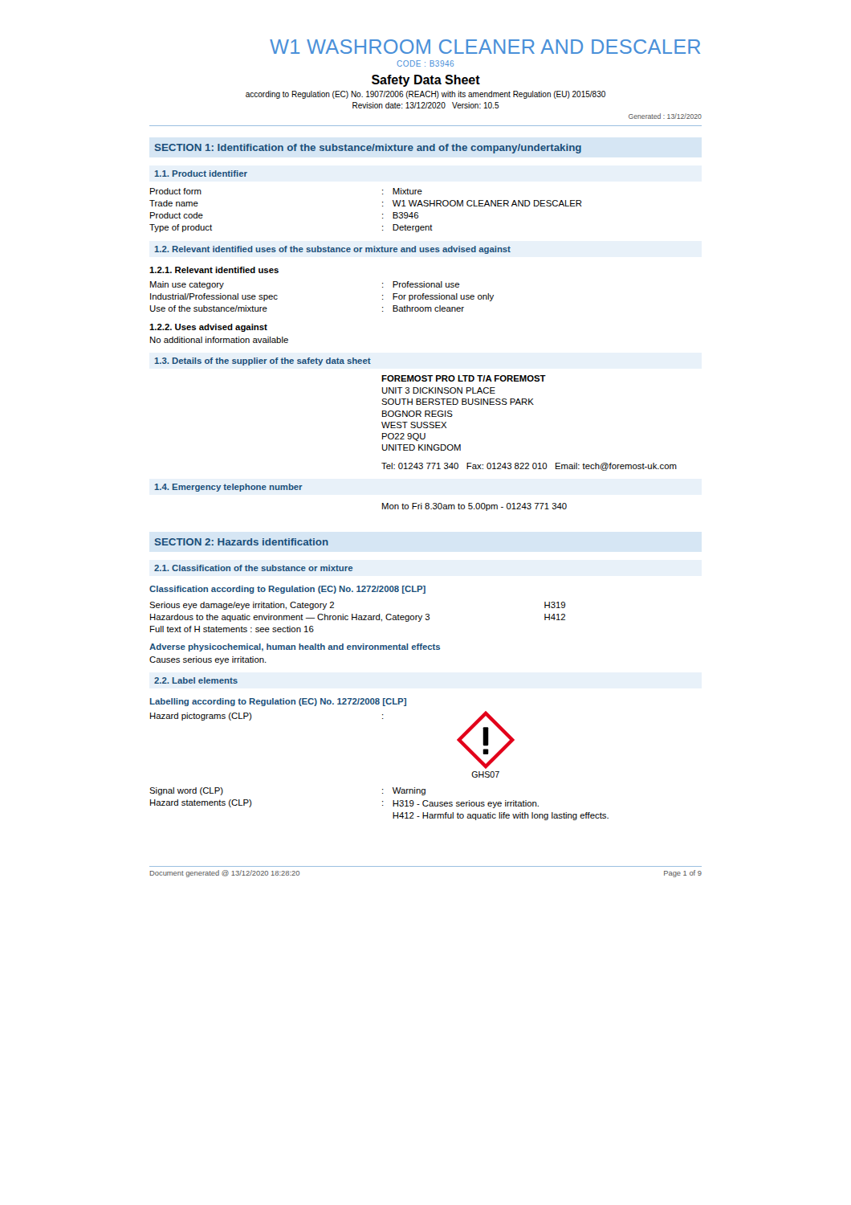W1 WASHROOM CLEANER AND DESCALER
CODE : B3946
Safety Data Sheet
according to Regulation (EC) No. 1907/2006 (REACH) with its amendment Regulation (EU) 2015/830
Revision date: 13/12/2020 Version: 10.5
Generated : 13/12/2020
SECTION 1: Identification of the substance/mixture and of the company/undertaking
1.1. Product identifier
| Product form | : | Mixture |
| Trade name | : | W1 WASHROOM CLEANER AND DESCALER |
| Product code | : | B3946 |
| Type of product | : | Detergent |
1.2. Relevant identified uses of the substance or mixture and uses advised against
1.2.1. Relevant identified uses
| Main use category | : | Professional use |
| Industrial/Professional use spec | : | For professional use only |
| Use of the substance/mixture | : | Bathroom cleaner |
1.2.2. Uses advised against
No additional information available
1.3. Details of the supplier of the safety data sheet
FOREMOST PRO LTD T/A FOREMOST
UNIT 3 DICKINSON PLACE
SOUTH BERSTED BUSINESS PARK
BOGNOR REGIS
WEST SUSSEX
PO22 9QU
UNITED KINGDOM
Tel: 01243 771 340 Fax: 01243 822 010 Email: tech@foremost-uk.com
1.4. Emergency telephone number
Mon to Fri 8.30am to 5.00pm - 01243 771 340
SECTION 2: Hazards identification
2.1. Classification of the substance or mixture
Classification according to Regulation (EC) No. 1272/2008 [CLP]
| Serious eye damage/eye irritation, Category 2 | H319 |
| Hazardous to the aquatic environment — Chronic Hazard, Category 3 | H412 |
Full text of H statements : see section 16
Adverse physicochemical, human health and environmental effects
Causes serious eye irritation.
2.2. Label elements
Labelling according to Regulation (EC) No. 1272/2008 [CLP]
Hazard pictograms (CLP)
:
GHS07
| Signal word (CLP) | : | Warning |
| Hazard statements (CLP) | : | H319 - Causes serious eye irritation. H412 - Harmful to aquatic life with long lasting effects. |
Document generated @ 13/12/2020 18:28:20 Page 1 of 9